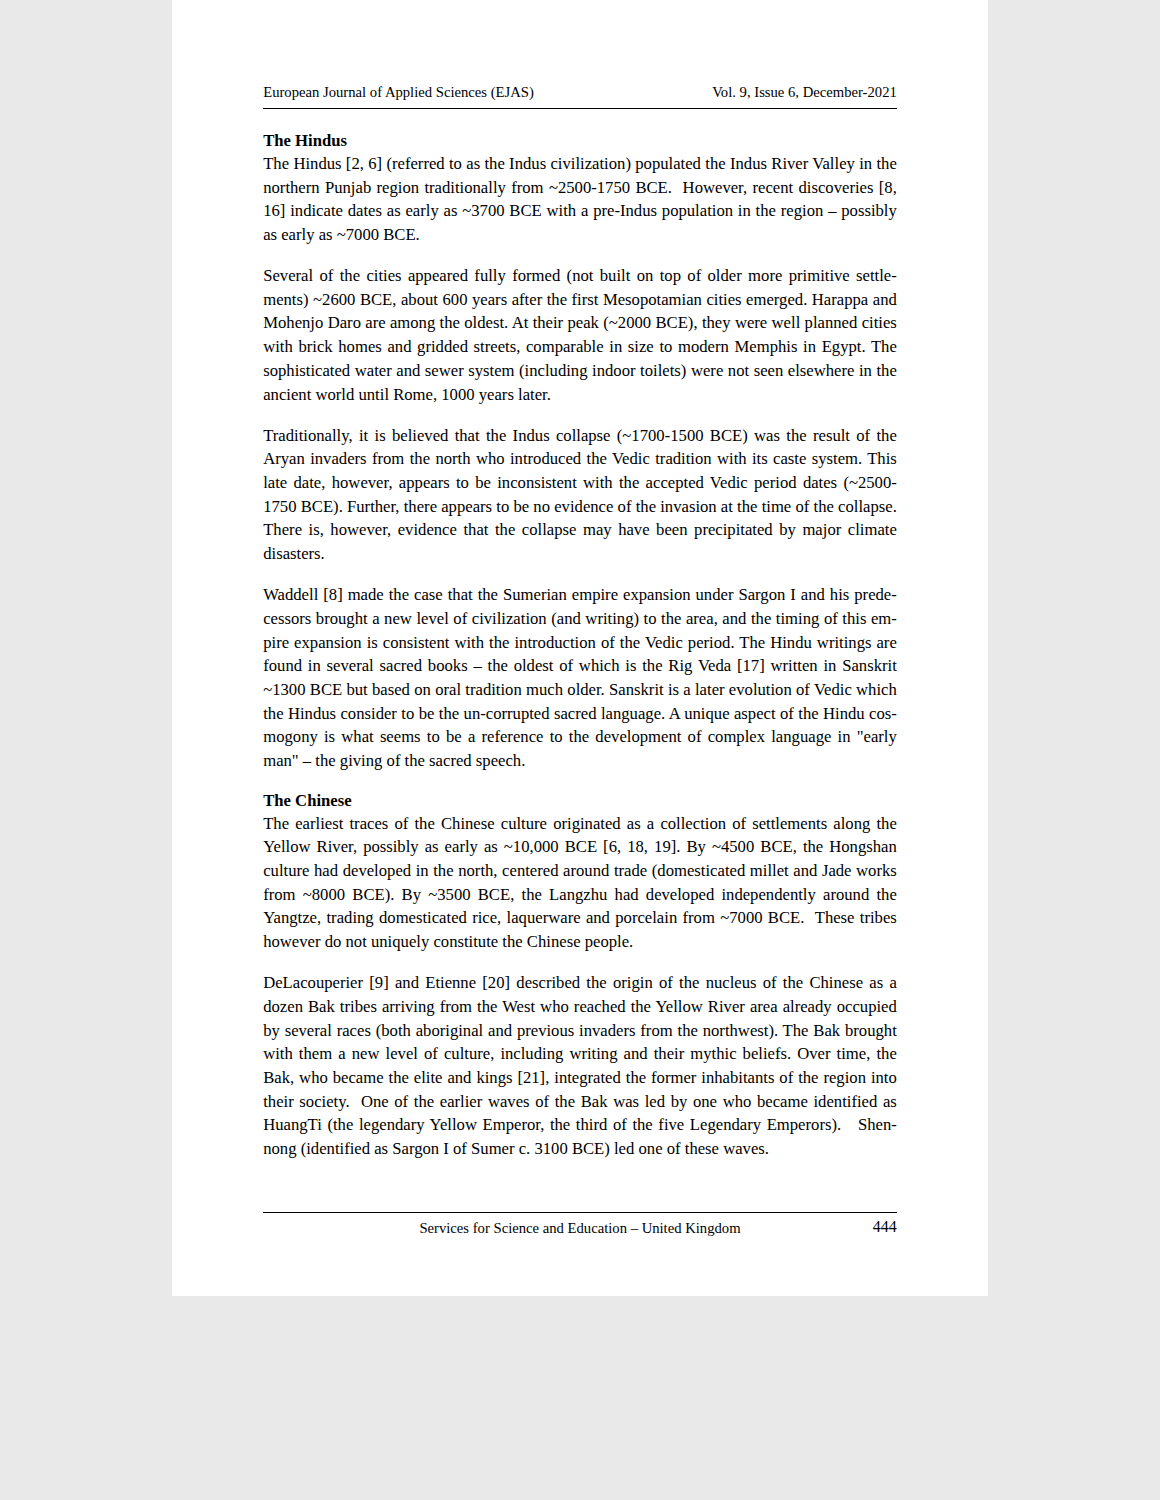European Journal of Applied Sciences (EJAS)
Vol. 9, Issue 6, December-2021
The Hindus
The Hindus [2, 6] (referred to as the Indus civilization) populated the Indus River Valley in the northern Punjab region traditionally from ~2500-1750 BCE. However, recent discoveries [8, 16] indicate dates as early as ~3700 BCE with a pre-Indus population in the region – possibly as early as ~7000 BCE.
Several of the cities appeared fully formed (not built on top of older more primitive settlements) ~2600 BCE, about 600 years after the first Mesopotamian cities emerged. Harappa and Mohenjo Daro are among the oldest. At their peak (~2000 BCE), they were well planned cities with brick homes and gridded streets, comparable in size to modern Memphis in Egypt. The sophisticated water and sewer system (including indoor toilets) were not seen elsewhere in the ancient world until Rome, 1000 years later.
Traditionally, it is believed that the Indus collapse (~1700-1500 BCE) was the result of the Aryan invaders from the north who introduced the Vedic tradition with its caste system. This late date, however, appears to be inconsistent with the accepted Vedic period dates (~2500-1750 BCE). Further, there appears to be no evidence of the invasion at the time of the collapse. There is, however, evidence that the collapse may have been precipitated by major climate disasters.
Waddell [8] made the case that the Sumerian empire expansion under Sargon I and his predecessors brought a new level of civilization (and writing) to the area, and the timing of this empire expansion is consistent with the introduction of the Vedic period. The Hindu writings are found in several sacred books – the oldest of which is the Rig Veda [17] written in Sanskrit ~1300 BCE but based on oral tradition much older. Sanskrit is a later evolution of Vedic which the Hindus consider to be the un-corrupted sacred language. A unique aspect of the Hindu cosmogony is what seems to be a reference to the development of complex language in "early man" – the giving of the sacred speech.
The Chinese
The earliest traces of the Chinese culture originated as a collection of settlements along the Yellow River, possibly as early as ~10,000 BCE [6, 18, 19]. By ~4500 BCE, the Hongshan culture had developed in the north, centered around trade (domesticated millet and Jade works from ~8000 BCE). By ~3500 BCE, the Langzhu had developed independently around the Yangtze, trading domesticated rice, laquerware and porcelain from ~7000 BCE. These tribes however do not uniquely constitute the Chinese people.
DeLacouperier [9] and Etienne [20] described the origin of the nucleus of the Chinese as a dozen Bak tribes arriving from the West who reached the Yellow River area already occupied by several races (both aboriginal and previous invaders from the northwest). The Bak brought with them a new level of culture, including writing and their mythic beliefs. Over time, the Bak, who became the elite and kings [21], integrated the former inhabitants of the region into their society. One of the earlier waves of the Bak was led by one who became identified as HuangTi (the legendary Yellow Emperor, the third of the five Legendary Emperors). Shen-nong (identified as Sargon I of Sumer c. 3100 BCE) led one of these waves.
Services for Science and Education – United Kingdom
444